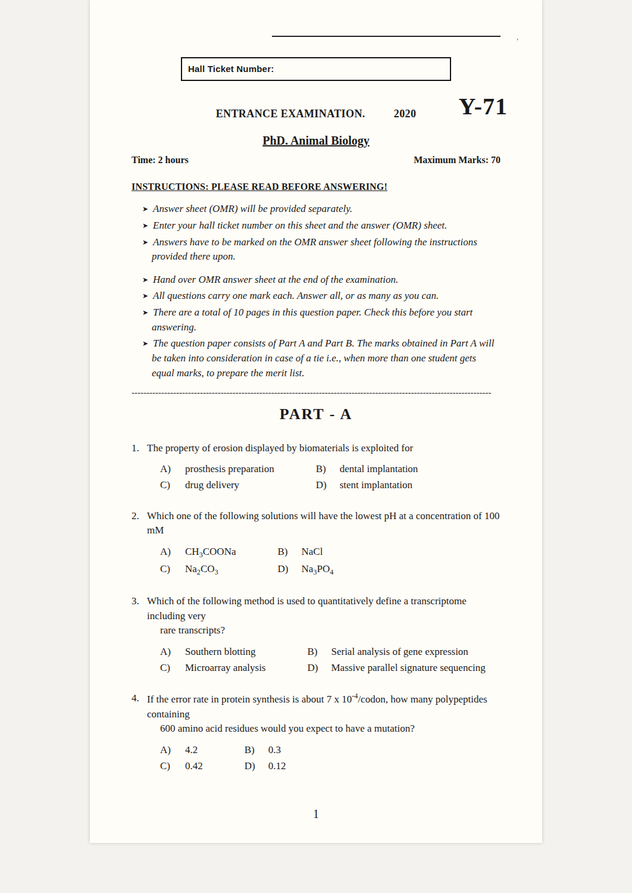ʹ
Hall Ticket Number:
Y-71
ENTRANCE EXAMINATION.2020
PhD. Animal Biology
Time: 2 hours Maximum Marks: 70
INSTRUCTIONS: PLEASE READ BEFORE ANSWERING!
Answer sheet (OMR) will be provided separately.
Enter your hall ticket number on this sheet and the answer (OMR) sheet.
Answers have to be marked on the OMR answer sheet following the instructions provided there upon.
Hand over OMR answer sheet at the end of the examination.
All questions carry one mark each. Answer all, or as many as you can.
There are a total of 10 pages in this question paper. Check this before you start answering.
The question paper consists of Part A and Part B. The marks obtained in Part A will be taken into consideration in case of a tie i.e., when more than one student gets equal marks, to prepare the merit list.
-------------------------------------------------------------------------------------------------------------------------
PART - A
The property of erosion displayed by biomaterials is exploited for
| A) | prosthesis preparation | B) | dental implantation |
| C) | drug delivery | D) | stent implantation |
Which one of the following solutions will have the lowest pH at a concentration of 100 mM
| A) | CH 3 COONa | B) | NaCl |
| C) | Na 2 CO 3 | D) | Na 3 PO 4 |
Which of the following method is used to quantitatively define a transcriptome including very rare transcripts?
| A) | Southern blotting | B) | Serial analysis of gene expression |
| C) | Microarray analysis | D) | Massive parallel signature sequencing |
If the error rate in protein synthesis is about 7 x 10-4/codon, how many polypeptides containing 600 amino acid residues would you expect to have a mutation?
| A) | 4.2 | B) | 0.3 |
| C) | 0.42 | D) | 0.12 |
1